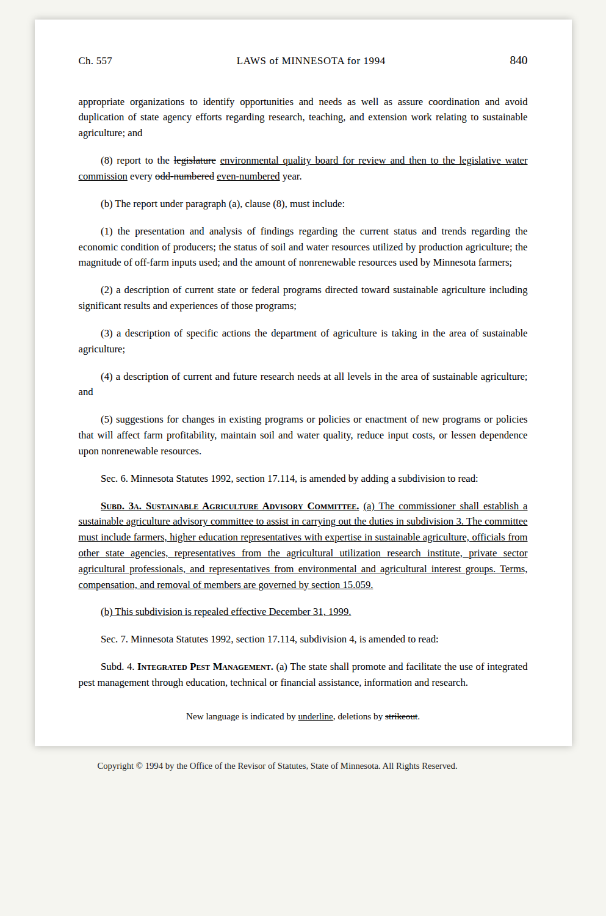Ch. 557 LAWS of MINNESOTA for 1994 840
appropriate organizations to identify opportunities and needs as well as assure coordination and avoid duplication of state agency efforts regarding research, teaching, and extension work relating to sustainable agriculture; and
(8) report to the legislature environmental quality board for review and then to the legislative water commission every odd-numbered even-numbered year.
(b) The report under paragraph (a), clause (8), must include:
(1) the presentation and analysis of findings regarding the current status and trends regarding the economic condition of producers; the status of soil and water resources utilized by production agriculture; the magnitude of off-farm inputs used; and the amount of nonrenewable resources used by Minnesota farmers;
(2) a description of current state or federal programs directed toward sustainable agriculture including significant results and experiences of those programs;
(3) a description of specific actions the department of agriculture is taking in the area of sustainable agriculture;
(4) a description of current and future research needs at all levels in the area of sustainable agriculture; and
(5) suggestions for changes in existing programs or policies or enactment of new programs or policies that will affect farm profitability, maintain soil and water quality, reduce input costs, or lessen dependence upon nonrenewable resources.
Sec. 6. Minnesota Statutes 1992, section 17.114, is amended by adding a subdivision to read:
Subd. 3a. Sustainable Agriculture Advisory Committee. (a) The commissioner shall establish a sustainable agriculture advisory committee to assist in carrying out the duties in subdivision 3. The committee must include farmers, higher education representatives with expertise in sustainable agriculture, officials from other state agencies, representatives from the agricultural utilization research institute, private sector agricultural professionals, and representatives from environmental and agricultural interest groups. Terms, compensation, and removal of members are governed by section 15.059.
(b) This subdivision is repealed effective December 31, 1999.
Sec. 7. Minnesota Statutes 1992, section 17.114, subdivision 4, is amended to read:
Subd. 4. Integrated Pest Management. (a) The state shall promote and facilitate the use of integrated pest management through education, technical or financial assistance, information and research.
New language is indicated by underline, deletions by strikeout.
Copyright © 1994 by the Office of the Revisor of Statutes, State of Minnesota. All Rights Reserved.